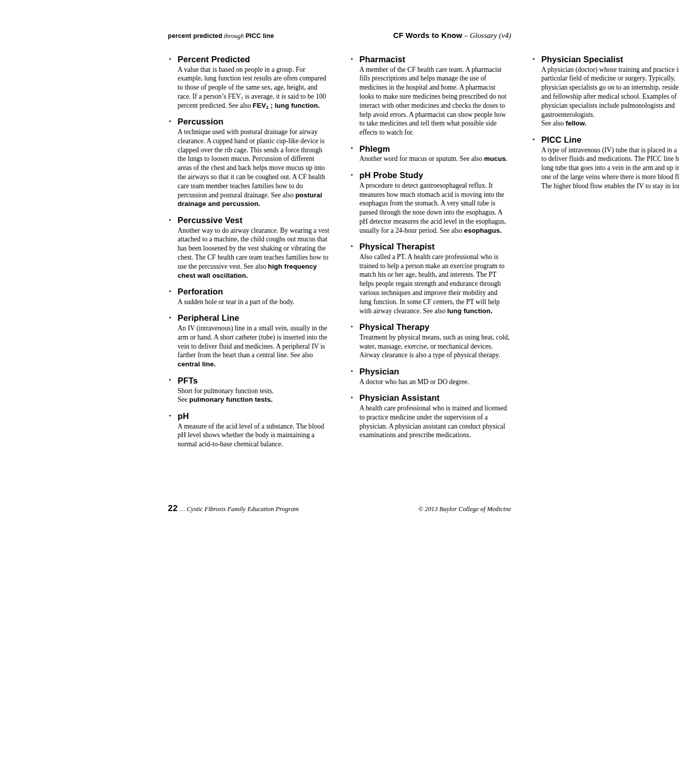percent predicted through PICC line
CF Words to Know – Glossary (v4)
Percent Predicted
A value that is based on people in a group. For example, lung function test results are often compared to those of people of the same sex, age, height, and race. If a person’s FEV1 is average, it is said to be 100 percent predicted. See also FEV1 ; lung function.
Percussion
A technique used with postural drainage for airway clearance. A cupped hand or plastic cup-like device is clapped over the rib cage. This sends a force through the lungs to loosen mucus. Percussion of different areas of the chest and back helps move mucus up into the airways so that it can be coughed out. A CF health care team member teaches families how to do percussion and postural drainage. See also postural drainage and percussion.
Percussive Vest
Another way to do airway clearance. By wearing a vest attached to a machine, the child coughs out mucus that has been loosened by the vest shaking or vibrating the chest. The CF health care team teaches families how to use the percussive vest. See also high frequency chest wall oscillation.
Perforation
A sudden hole or tear in a part of the body.
Peripheral Line
An IV (intravenous) line in a small vein, usually in the arm or hand. A short catheter (tube) is inserted into the vein to deliver fluid and medicines. A peripheral IV is farther from the heart than a central line. See also central line.
PFTs
Short for pulmonary function tests.
See pulmonary function tests.
pH
A measure of the acid level of a substance. The blood pH level shows whether the body is maintaining a normal acid-to-base chemical balance.
Pharmacist
A member of the CF health care team. A pharmacist fills prescriptions and helps manage the use of medicines in the hospital and home. A pharmacist looks to make sure medicines being prescribed do not interact with other medicines and checks the doses to help avoid errors. A pharmacist can show people how to take medicines and tell them what possible side effects to watch for.
Phlegm
Another word for mucus or sputum. See also mucus.
pH Probe Study
A procedure to detect gastroesophageal reflux. It measures how much stomach acid is moving into the esophagus from the stomach. A very small tube is passed through the nose down into the esophagus. A pH detector measures the acid level in the esophagus, usually for a 24-hour period. See also esophagus.
Physical Therapist
Also called a PT. A health care professional who is trained to help a person make an exercise program to match his or her age, health, and interests. The PT helps people regain strength and endurance through various techniques and improve their mobility and lung function. In some CF centers, the PT will help with airway clearance. See also lung function.
Physical Therapy
Treatment by physical means, such as using heat, cold, water, massage, exercise, or mechanical devices. Airway clearance is also a type of physical therapy.
Physician
A doctor who has an MD or DO degree.
Physician Assistant
A health care professional who is trained and licensed to practice medicine under the supervision of a physician. A physician assistant can conduct physical examinations and prescribe medications.
Physician Specialist
A physician (doctor) whose training and practice is in a particular field of medicine or surgery. Typically, physician specialists go on to an internship, residency, and fellowship after medical school. Examples of physician specialists include pulmonologists and gastroenterologists.
See also fellow.
PICC Line
A type of intravenous (IV) tube that is placed in a vein to deliver fluids and medications. The PICC line has a long tube that goes into a vein in the arm and up into one of the large veins where there is more blood flow. The higher blood flow enables the IV to stay in longer.
22 … Cystic Fibrosis Family Education Program
© 2013 Baylor College of Medicine